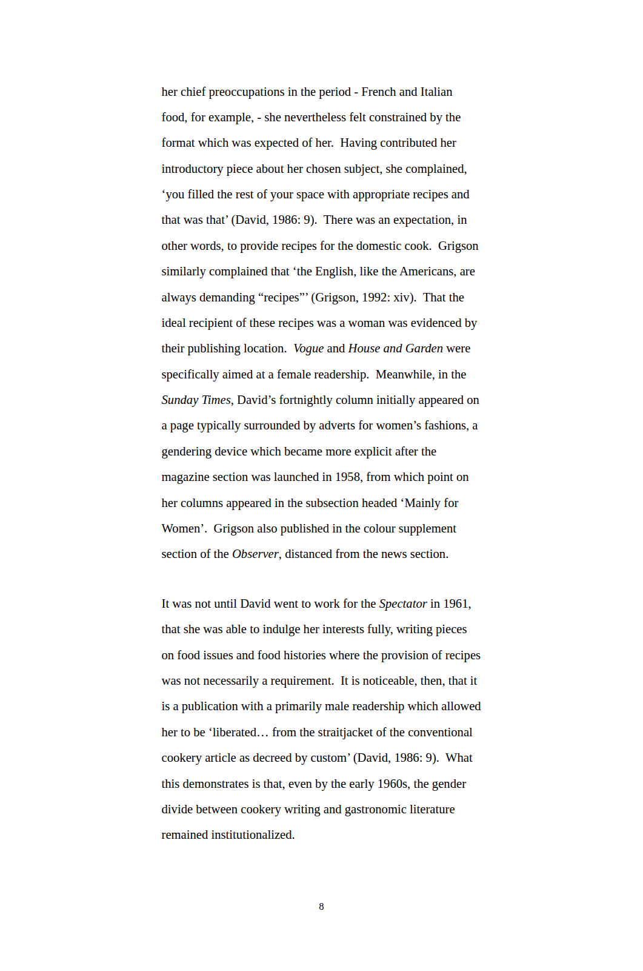her chief preoccupations in the period - French and Italian food, for example, - she nevertheless felt constrained by the format which was expected of her. Having contributed her introductory piece about her chosen subject, she complained, ‘you filled the rest of your space with appropriate recipes and that was that’ (David, 1986: 9). There was an expectation, in other words, to provide recipes for the domestic cook. Grigson similarly complained that ‘the English, like the Americans, are always demanding “recipes”’ (Grigson, 1992: xiv). That the ideal recipient of these recipes was a woman was evidenced by their publishing location. Vogue and House and Garden were specifically aimed at a female readership. Meanwhile, in the Sunday Times, David’s fortnightly column initially appeared on a page typically surrounded by adverts for women’s fashions, a gendering device which became more explicit after the magazine section was launched in 1958, from which point on her columns appeared in the subsection headed ‘Mainly for Women’. Grigson also published in the colour supplement section of the Observer, distanced from the news section.
It was not until David went to work for the Spectator in 1961, that she was able to indulge her interests fully, writing pieces on food issues and food histories where the provision of recipes was not necessarily a requirement. It is noticeable, then, that it is a publication with a primarily male readership which allowed her to be ‘liberated… from the straitjacket of the conventional cookery article as decreed by custom’ (David, 1986: 9). What this demonstrates is that, even by the early 1960s, the gender divide between cookery writing and gastronomic literature remained institutionalized.
8